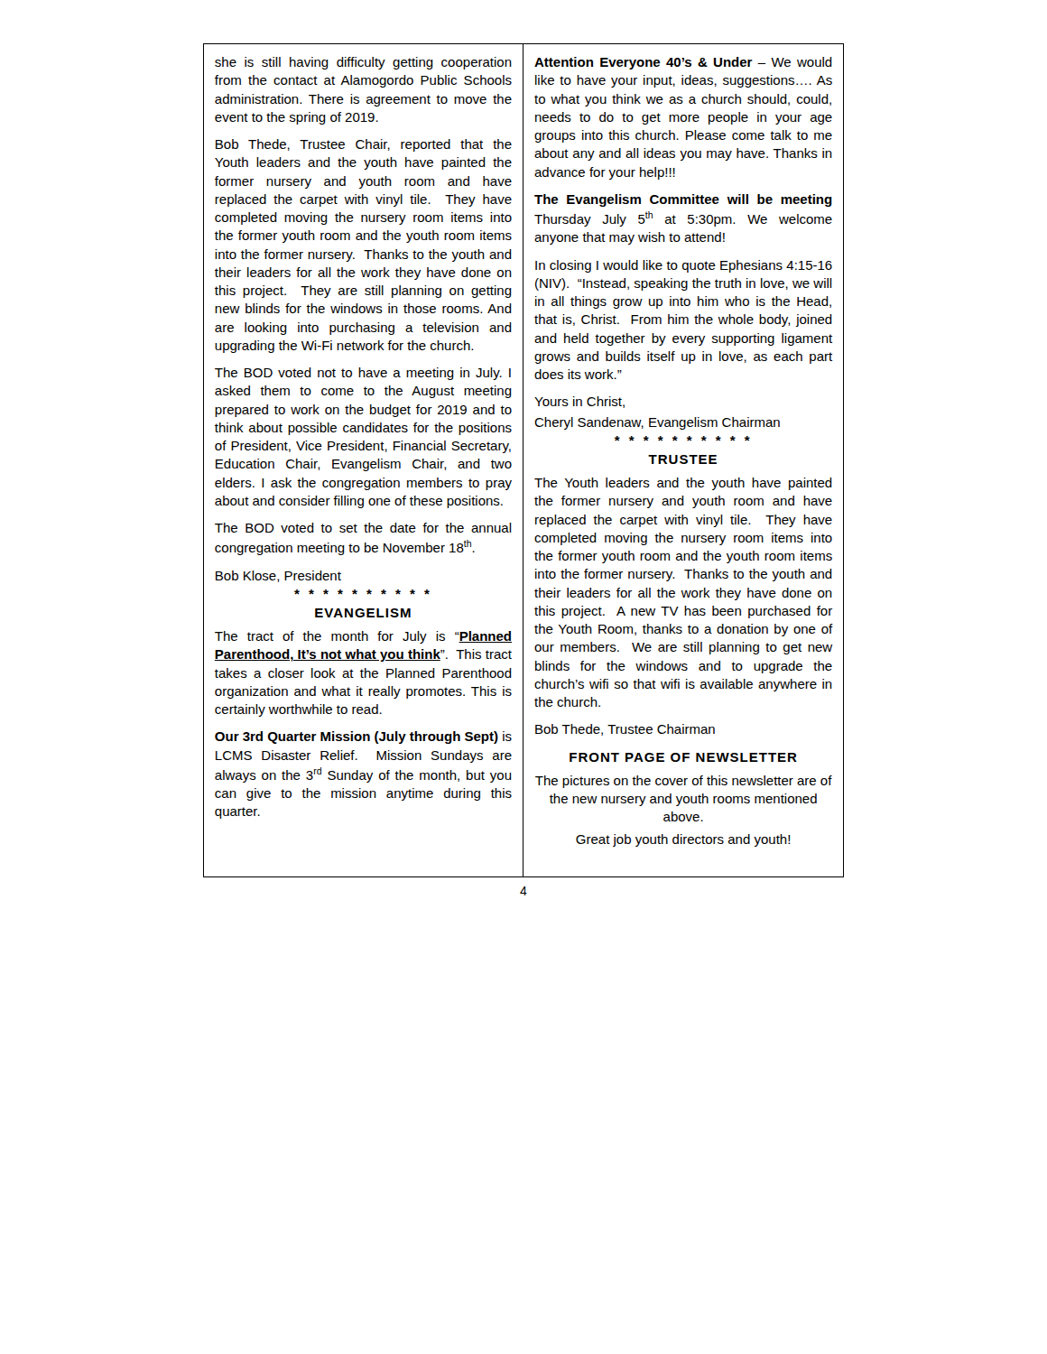she is still having difficulty getting cooperation from the contact at Alamogordo Public Schools administration. There is agreement to move the event to the spring of 2019.
Bob Thede, Trustee Chair, reported that the Youth leaders and the youth have painted the former nursery and youth room and have replaced the carpet with vinyl tile. They have completed moving the nursery room items into the former youth room and the youth room items into the former nursery. Thanks to the youth and their leaders for all the work they have done on this project. They are still planning on getting new blinds for the windows in those rooms. And are looking into purchasing a television and upgrading the Wi-Fi network for the church.
The BOD voted not to have a meeting in July. I asked them to come to the August meeting prepared to work on the budget for 2019 and to think about possible candidates for the positions of President, Vice President, Financial Secretary, Education Chair, Evangelism Chair, and two elders. I ask the congregation members to pray about and consider filling one of these positions.
The BOD voted to set the date for the annual congregation meeting to be November 18th.
Bob Klose, President
* * * * * * * * * *
EVANGELISM
The tract of the month for July is “Planned Parenthood, It’s not what you think”. This tract takes a closer look at the Planned Parenthood organization and what it really promotes. This is certainly worthwhile to read.
Our 3rd Quarter Mission (July through Sept) is LCMS Disaster Relief. Mission Sundays are always on the 3rd Sunday of the month, but you can give to the mission anytime during this quarter.
Attention Everyone 40’s & Under – We would like to have your input, ideas, suggestions…. As to what you think we as a church should, could, needs to do to get more people in your age groups into this church. Please come talk to me about any and all ideas you may have. Thanks in advance for your help!!!
The Evangelism Committee will be meeting Thursday July 5th at 5:30pm. We welcome anyone that may wish to attend!
In closing I would like to quote Ephesians 4:15-16 (NIV). “Instead, speaking the truth in love, we will in all things grow up into him who is the Head, that is, Christ. From him the whole body, joined and held together by every supporting ligament grows and builds itself up in love, as each part does its work.”
Yours in Christ,
Cheryl Sandenaw, Evangelism Chairman
* * * * * * * * * *
TRUSTEE
The Youth leaders and the youth have painted the former nursery and youth room and have replaced the carpet with vinyl tile. They have completed moving the nursery room items into the former youth room and the youth room items into the former nursery. Thanks to the youth and their leaders for all the work they have done on this project. A new TV has been purchased for the Youth Room, thanks to a donation by one of our members. We are still planning to get new blinds for the windows and to upgrade the church’s wifi so that wifi is available anywhere in the church.
Bob Thede, Trustee Chairman
FRONT PAGE OF NEWSLETTER
The pictures on the cover of this newsletter are of the new nursery and youth rooms mentioned above.
Great job youth directors and youth!
4